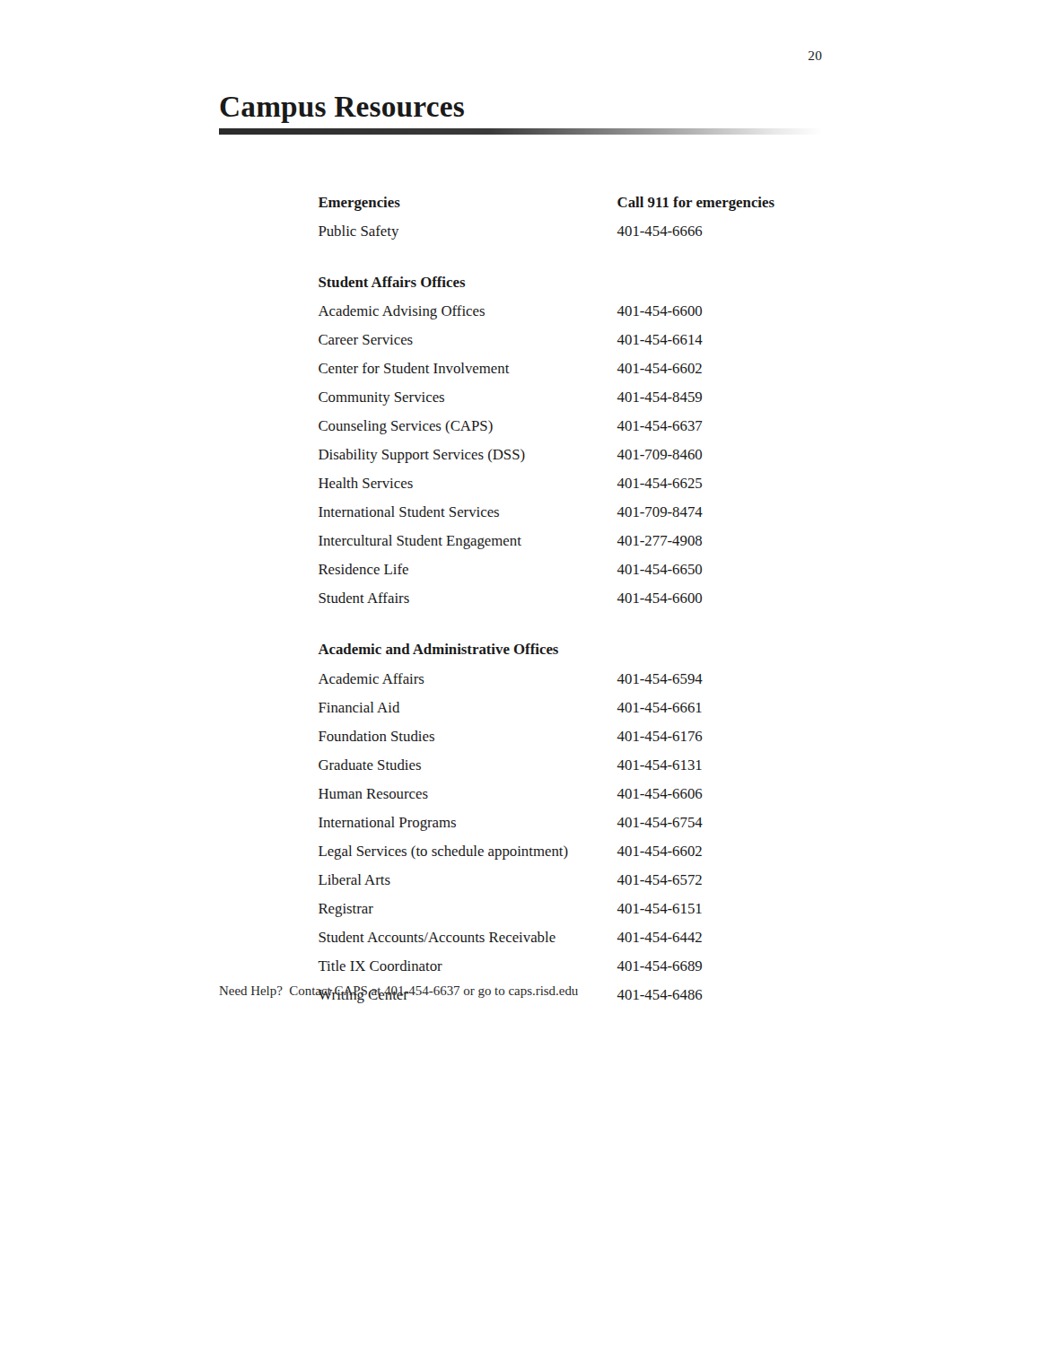20
Campus Resources
| Emergencies | Call 911 for emergencies |
| Public Safety | 401-454-6666 |
| Student Affairs Offices | |
| Academic Advising Offices | 401-454-6600 |
| Career Services | 401-454-6614 |
| Center for Student Involvement | 401-454-6602 |
| Community Services | 401-454-8459 |
| Counseling Services (CAPS) | 401-454-6637 |
| Disability Support Services (DSS) | 401-709-8460 |
| Health Services | 401-454-6625 |
| International Student Services | 401-709-8474 |
| Intercultural Student Engagement | 401-277-4908 |
| Residence Life | 401-454-6650 |
| Student Affairs | 401-454-6600 |
| Academic and Administrative Offices | |
| Academic Affairs | 401-454-6594 |
| Financial Aid | 401-454-6661 |
| Foundation Studies | 401-454-6176 |
| Graduate Studies | 401-454-6131 |
| Human Resources | 401-454-6606 |
| International Programs | 401-454-6754 |
| Legal Services (to schedule appointment) | 401-454-6602 |
| Liberal Arts | 401-454-6572 |
| Registrar | 401-454-6151 |
| Student Accounts/Accounts Receivable | 401-454-6442 |
| Title IX Coordinator | 401-454-6689 |
| Writing Center | 401-454-6486 |
Need Help? Contact CAPS at 401-454-6637 or go to caps.risd.edu